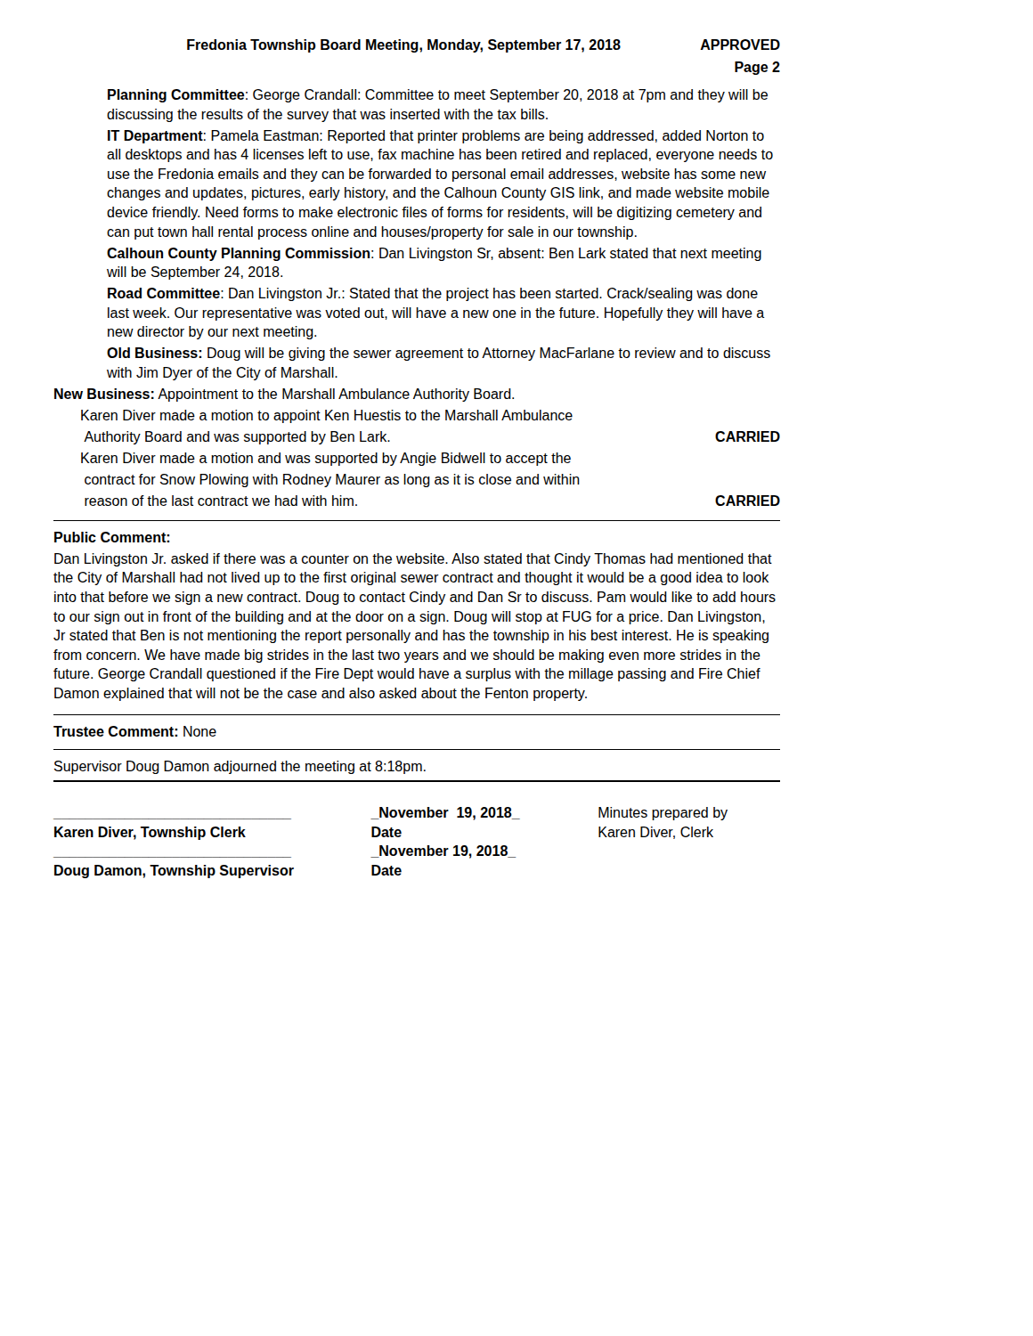Fredonia Township Board Meeting, Monday, September 17, 2018
APPROVED
Page 2
Planning Committee: George Crandall: Committee to meet September 20, 2018 at 7pm and they will be discussing the results of the survey that was inserted with the tax bills.
IT Department: Pamela Eastman: Reported that printer problems are being addressed, added Norton to all desktops and has 4 licenses left to use, fax machine has been retired and replaced, everyone needs to use the Fredonia emails and they can be forwarded to personal email addresses, website has some new changes and updates, pictures, early history, and the Calhoun County GIS link, and made website mobile device friendly. Need forms to make electronic files of forms for residents, will be digitizing cemetery and can put town hall rental process online and houses/property for sale in our township.
Calhoun County Planning Commission: Dan Livingston Sr, absent: Ben Lark stated that next meeting will be September 24, 2018.
Road Committee: Dan Livingston Jr.: Stated that the project has been started. Crack/sealing was done last week. Our representative was voted out, will have a new one in the future. Hopefully they will have a new director by our next meeting.
Old Business: Doug will be giving the sewer agreement to Attorney MacFarlane to review and to discuss with Jim Dyer of the City of Marshall.
New Business: Appointment to the Marshall Ambulance Authority Board.
Karen Diver made a motion to appoint Ken Huestis to the Marshall Ambulance
CARRIED
Authority Board and was supported by Ben Lark.
Karen Diver made a motion and was supported by Angie Bidwell to accept the
contract for Snow Plowing with Rodney Maurer as long as it is close and within
CARRIED
reason of the last contract we had with him.
Public Comment:
Dan Livingston Jr. asked if there was a counter on the website. Also stated that Cindy Thomas had mentioned that the City of Marshall had not lived up to the first original sewer contract and thought it would be a good idea to look into that before we sign a new contract. Doug to contact Cindy and Dan Sr to discuss. Pam would like to add hours to our sign out in front of the building and at the door on a sign. Doug will stop at FUG for a price. Dan Livingston, Jr stated that Ben is not mentioning the report personally and has the township in his best interest. He is speaking from concern. We have made big strides in the last two years and we should be making even more strides in the future. George Crandall questioned if the Fire Dept would have a surplus with the millage passing and Fire Chief Damon explained that will not be the case and also asked about the Fenton property.
Trustee Comment: None
Supervisor Doug Damon adjourned the meeting at 8:18pm.
| ______________________________ | _November 19, 2018_ | Minutes prepared by |
| Karen Diver, Township Clerk | Date | Karen Diver, Clerk |
| ______________________________ | _November 19, 2018_ | |
| Doug Damon, Township Supervisor | Date | |